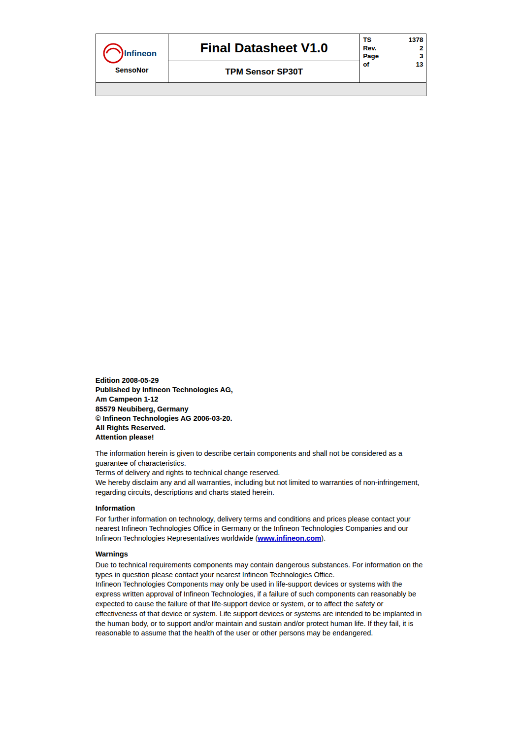Infineon
SensoNor
Final Datasheet V1.0
TPM Sensor SP30T
TS 1378
Rev. 2
Page 3
of 13
Edition 2008-05-29
Published by Infineon Technologies AG,
Am Campeon 1-12
85579 Neubiberg, Germany
© Infineon Technologies AG 2006-03-20.
All Rights Reserved.
Attention please!
The information herein is given to describe certain components and shall not be considered as a guarantee of characteristics.
Terms of delivery and rights to technical change reserved.
We hereby disclaim any and all warranties, including but not limited to warranties of non-infringement, regarding circuits, descriptions and charts stated herein.
Information
For further information on technology, delivery terms and conditions and prices please contact your nearest Infineon Technologies Office in Germany or the Infineon Technologies Companies and our Infineon Technologies Representatives worldwide (www.infineon.com).
Warnings
Due to technical requirements components may contain dangerous substances. For information on the types in question please contact your nearest Infineon Technologies Office.
Infineon Technologies Components may only be used in life-support devices or systems with the express written approval of Infineon Technologies, if a failure of such components can reasonably be expected to cause the failure of that life-support device or system, or to affect the safety or effectiveness of that device or system. Life support devices or systems are intended to be implanted in the human body, or to support and/or maintain and sustain and/or protect human life. If they fail, it is reasonable to assume that the health of the user or other persons may be endangered.